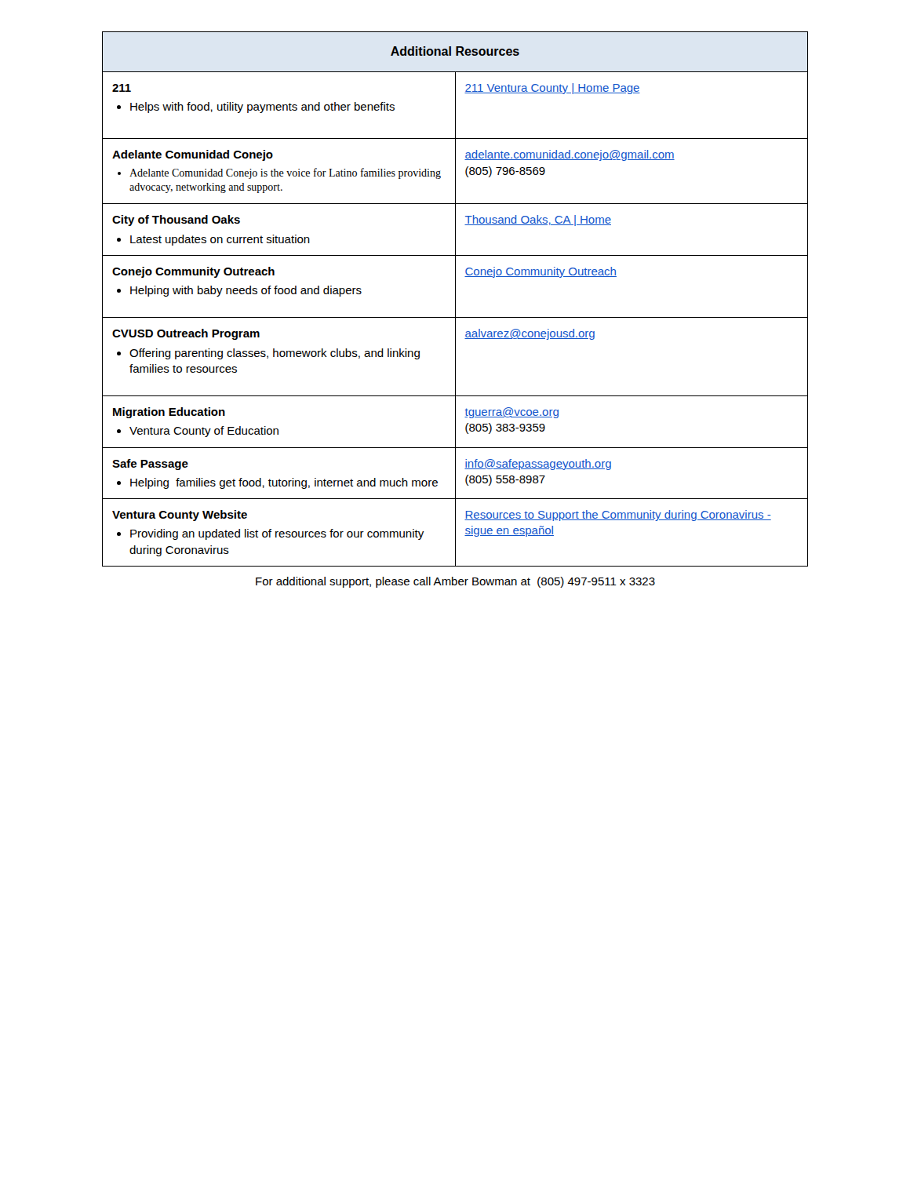| Additional Resources |
| --- |
| 211 Helps with food, utility payments and other benefits | 211 Ventura County / Home Page |
| Adelante Comunidad Conejo Adelante Comunidad Conejo is the voice for Latino families providing advocacy, networking and support. | adelante.comunidad.conejo@gmail.com (805) 796-8569 |
| City of Thousand Oaks Latest updates on current situation | Thousand Oaks, CA / Home |
| Conejo Community Outreach Helping with baby needs of food and diapers | Conejo Community Outreach |
| CVUSD Outreach Program Offering parenting classes, homework clubs, and linking families to resources | aalvarez@conejousd.org |
| Migration Education Ventura County of Education | tguerra@vcoe.org (805) 383-9359 |
| Safe Passage Helping families get food, tutoring, internet and much more | info@safepassageyouth.org (805) 558-8987 |
| Ventura County Website Providing an updated list of resources for our community during Coronavirus | Resources to Support the Community during Coronavirus - sigue en español |
For additional support, please call Amber Bowman at (805) 497-9511 x 3323